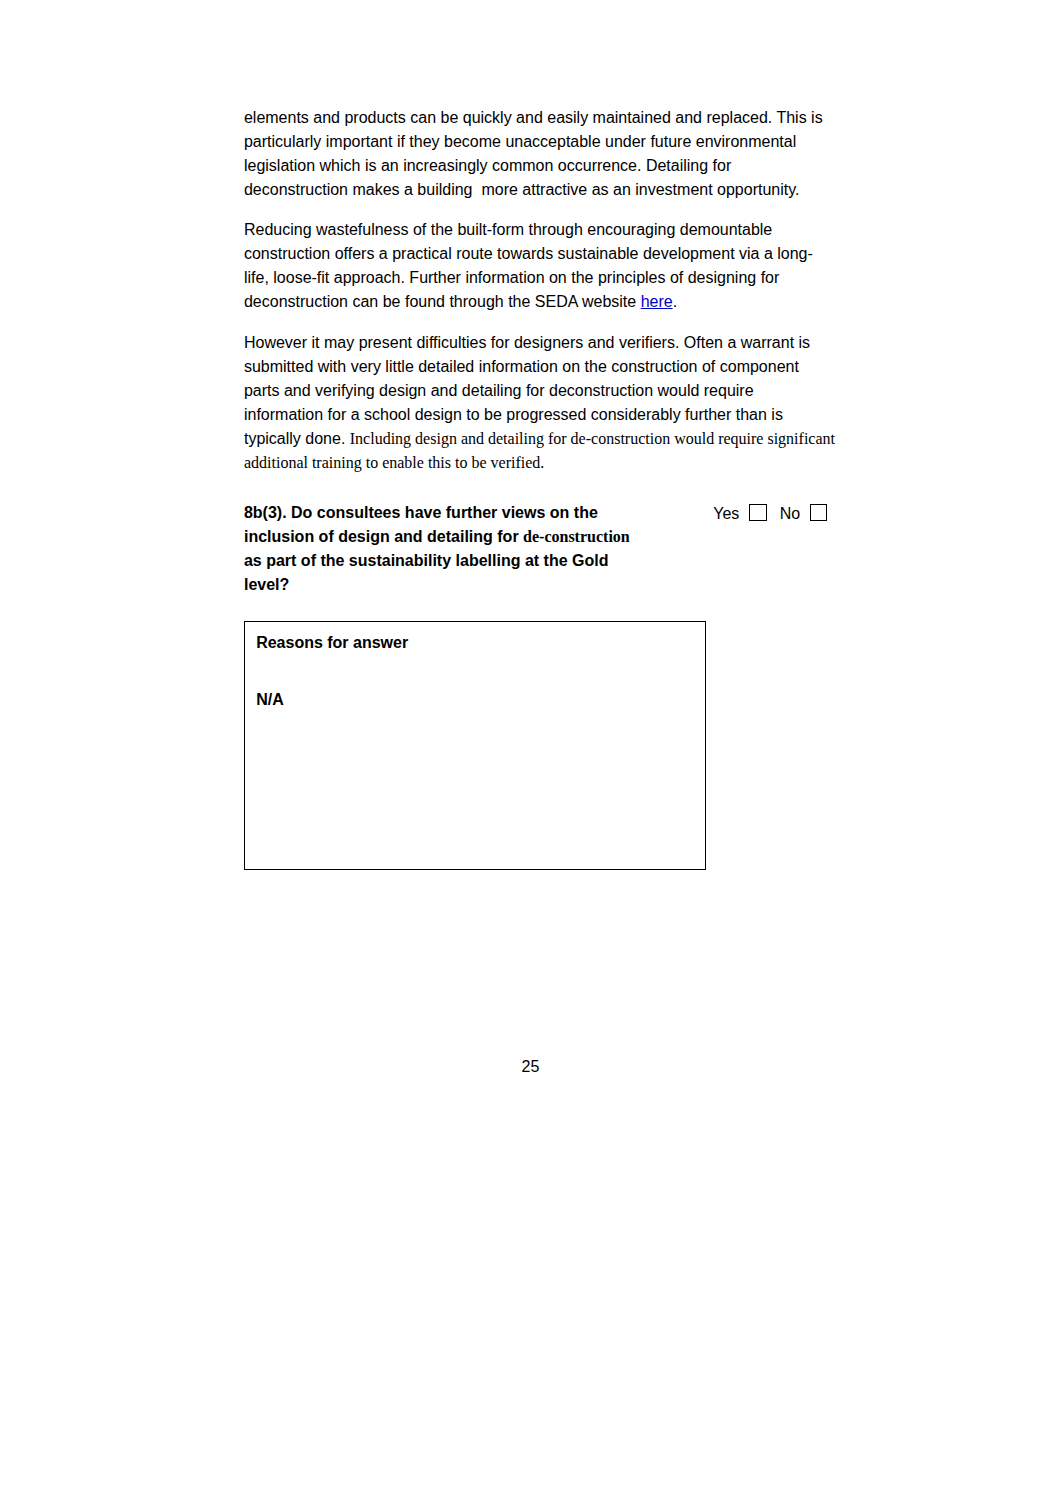elements and products can be quickly and easily maintained and replaced. This is particularly important if they become unacceptable under future environmental legislation which is an increasingly common occurrence. Detailing for deconstruction makes a building more attractive as an investment opportunity.
Reducing wastefulness of the built-form through encouraging demountable construction offers a practical route towards sustainable development via a long-life, loose-fit approach. Further information on the principles of designing for deconstruction can be found through the SEDA website here.
However it may present difficulties for designers and verifiers. Often a warrant is submitted with very little detailed information on the construction of component parts and verifying design and detailing for deconstruction would require information for a school design to be progressed considerably further than is typically done. Including design and detailing for de-construction would require significant additional training to enable this to be verified.
8b(3). Do consultees have further views on the inclusion of design and detailing for de-construction as part of the sustainability labelling at the Gold level?
Yes No
Reasons for answer
N/A
25